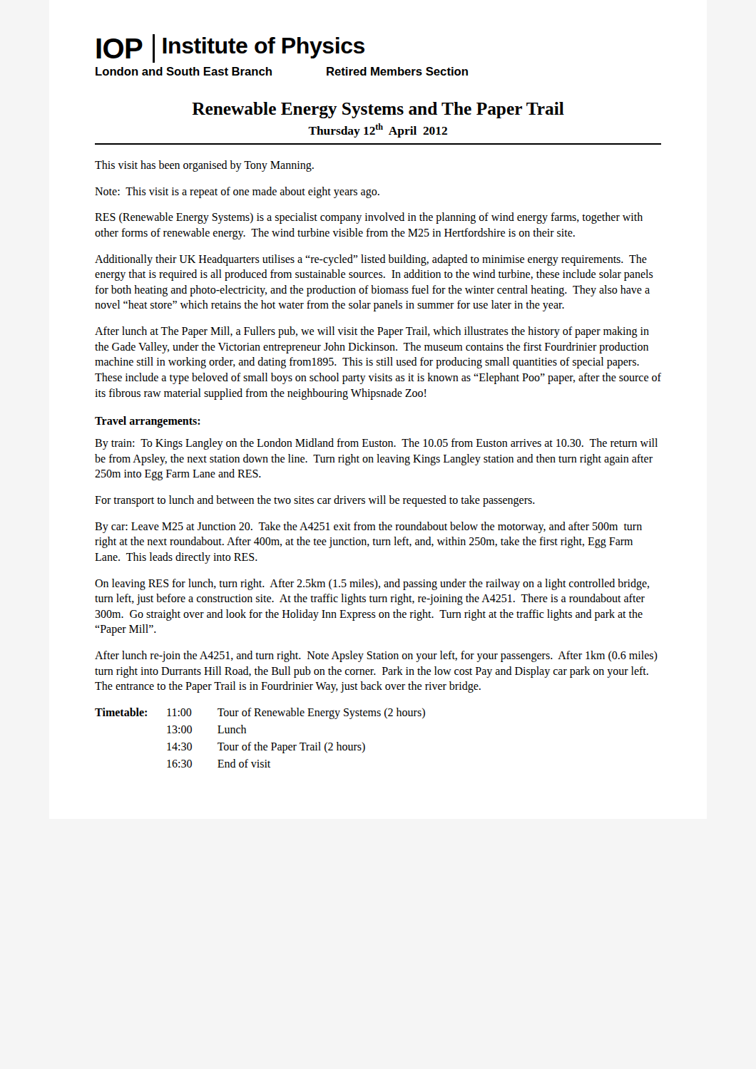IOP
Institute of Physics
London and South East Branch Retired Members Section
Renewable Energy Systems and The Paper Trail
Thursday 12th April 2012
This visit has been organised by Tony Manning.
Note: This visit is a repeat of one made about eight years ago.
RES (Renewable Energy Systems) is a specialist company involved in the planning of wind energy farms, together with other forms of renewable energy. The wind turbine visible from the M25 in Hertfordshire is on their site.
Additionally their UK Headquarters utilises a “re-cycled” listed building, adapted to minimise energy requirements. The energy that is required is all produced from sustainable sources. In addition to the wind turbine, these include solar panels for both heating and photo-electricity, and the production of biomass fuel for the winter central heating. They also have a novel “heat store” which retains the hot water from the solar panels in summer for use later in the year.
After lunch at The Paper Mill, a Fullers pub, we will visit the Paper Trail, which illustrates the history of paper making in the Gade Valley, under the Victorian entrepreneur John Dickinson. The museum contains the first Fourdrinier production machine still in working order, and dating from1895. This is still used for producing small quantities of special papers. These include a type beloved of small boys on school party visits as it is known as “Elephant Poo” paper, after the source of its fibrous raw material supplied from the neighbouring Whipsnade Zoo!
Travel arrangements:
By train: To Kings Langley on the London Midland from Euston. The 10.05 from Euston arrives at 10.30. The return will be from Apsley, the next station down the line. Turn right on leaving Kings Langley station and then turn right again after 250m into Egg Farm Lane and RES.
For transport to lunch and between the two sites car drivers will be requested to take passengers.
By car: Leave M25 at Junction 20. Take the A4251 exit from the roundabout below the motorway, and after 500m turn right at the next roundabout. After 400m, at the tee junction, turn left, and, within 250m, take the first right, Egg Farm Lane. This leads directly into RES.
On leaving RES for lunch, turn right. After 2.5km (1.5 miles), and passing under the railway on a light controlled bridge, turn left, just before a construction site. At the traffic lights turn right, re-joining the A4251. There is a roundabout after 300m. Go straight over and look for the Holiday Inn Express on the right. Turn right at the traffic lights and park at the “Paper Mill”.
After lunch re-join the A4251, and turn right. Note Apsley Station on your left, for your passengers. After 1km (0.6 miles) turn right into Durrants Hill Road, the Bull pub on the corner. Park in the low cost Pay and Display car park on your left. The entrance to the Paper Trail is in Fourdrinier Way, just back over the river bridge.
| Timetable: | 11:00 | Tour of Renewable Energy Systems (2 hours) |
| | 13:00 | Lunch |
| | 14:30 | Tour of the Paper Trail (2 hours) |
| | 16:30 | End of visit |